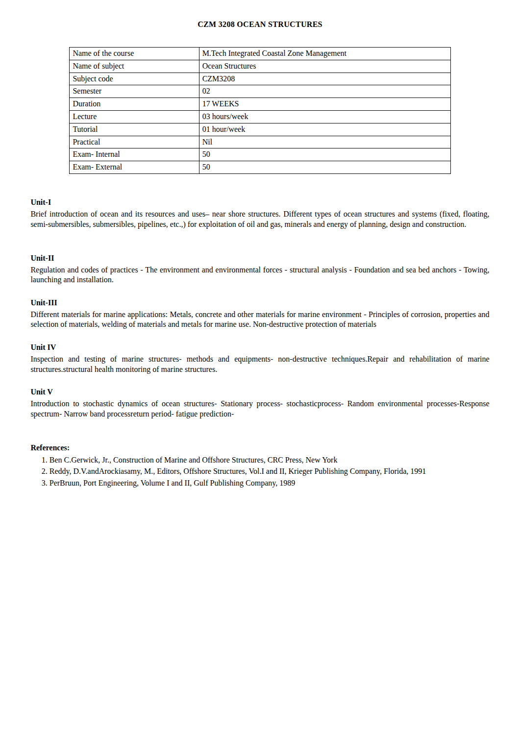CZM 3208 OCEAN STRUCTURES
| Name of the course | M.Tech Integrated Coastal Zone Management |
| Name of subject | Ocean Structures |
| Subject code | CZM3208 |
| Semester | 02 |
| Duration | 17 WEEKS |
| Lecture | 03 hours/week |
| Tutorial | 01 hour/week |
| Practical | Nil |
| Exam- Internal | 50 |
| Exam- External | 50 |
Unit-I
Brief introduction of ocean and its resources and uses– near shore structures. Different types of ocean structures and systems (fixed, floating, semi-submersibles, submersibles, pipelines, etc.,) for exploitation of oil and gas, minerals and energy of planning, design and construction.
Unit-II
Regulation and codes of practices - The environment and environmental forces - structural analysis - Foundation and sea bed anchors - Towing, launching and installation.
Unit-III
Different materials for marine applications: Metals, concrete and other materials for marine environment - Principles of corrosion, properties and selection of materials, welding of materials and metals for marine use. Non-destructive protection of materials
Unit IV
Inspection and testing of marine structures- methods and equipments- non-destructive techniques.Repair and rehabilitation of marine structures.structural health monitoring of marine structures.
Unit V
Introduction to stochastic dynamics of ocean structures- Stationary process- stochasticprocess- Random environmental processes-Response spectrum- Narrow band processreturn period- fatigue prediction-
References:
Ben C.Gerwick, Jr., Construction of Marine and Offshore Structures, CRC Press, New York
Reddy, D.V.andArockiasamy, M., Editors, Offshore Structures, Vol.I and II, Krieger Publishing Company, Florida, 1991
PerBruun, Port Engineering, Volume I and II, Gulf Publishing Company, 1989